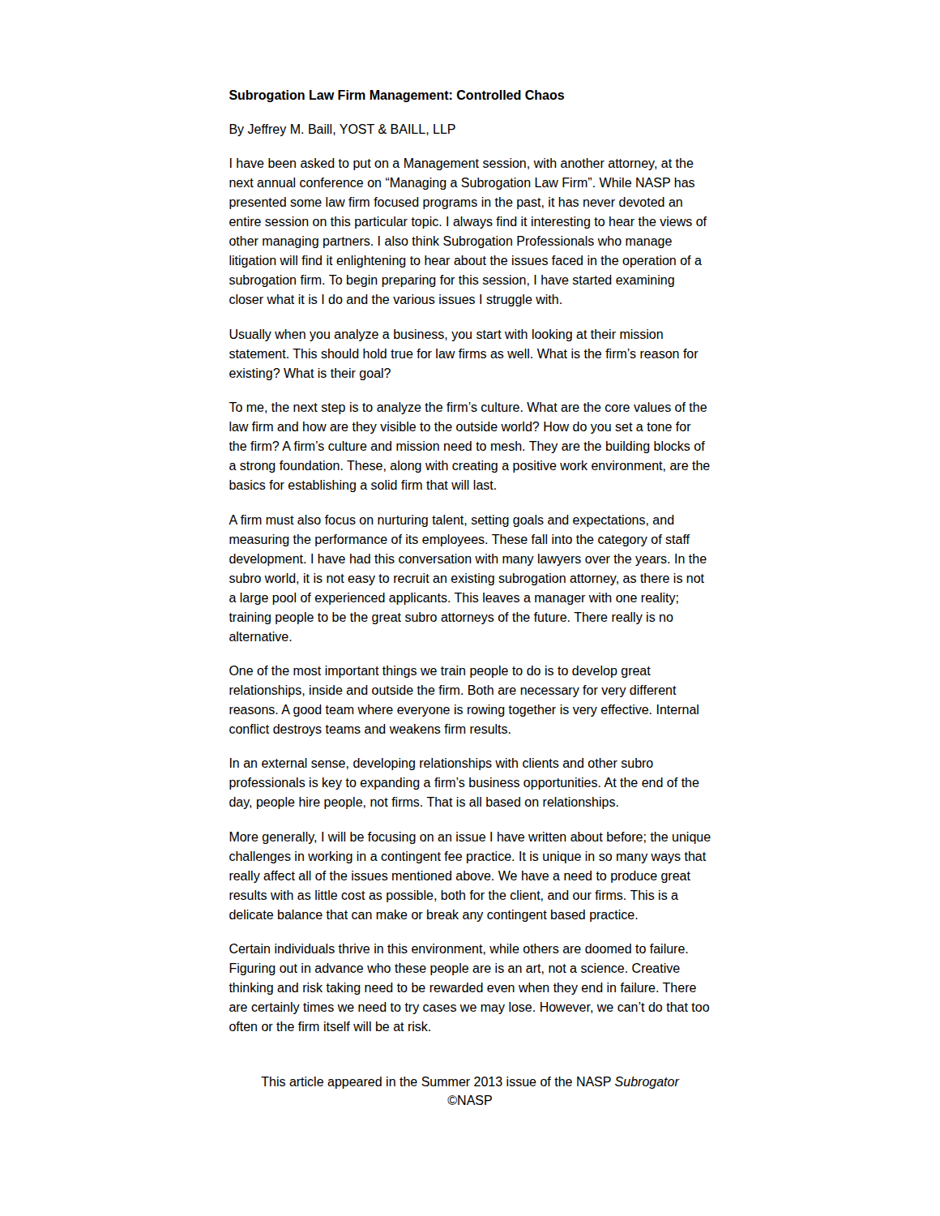Subrogation Law Firm Management: Controlled Chaos
By Jeffrey M. Baill, YOST & BAILL, LLP
I have been asked to put on a Management session, with another attorney, at the next annual conference on “Managing a Subrogation Law Firm”. While NASP has presented some law firm focused programs in the past, it has never devoted an entire session on this particular topic. I always find it interesting to hear the views of other managing partners. I also think Subrogation Professionals who manage litigation will find it enlightening to hear about the issues faced in the operation of a subrogation firm. To begin preparing for this session, I have started examining closer what it is I do and the various issues I struggle with.
Usually when you analyze a business, you start with looking at their mission statement. This should hold true for law firms as well. What is the firm’s reason for existing? What is their goal?
To me, the next step is to analyze the firm’s culture. What are the core values of the law firm and how are they visible to the outside world? How do you set a tone for the firm? A firm’s culture and mission need to mesh. They are the building blocks of a strong foundation. These, along with creating a positive work environment, are the basics for establishing a solid firm that will last.
A firm must also focus on nurturing talent, setting goals and expectations, and measuring the performance of its employees. These fall into the category of staff development. I have had this conversation with many lawyers over the years. In the subro world, it is not easy to recruit an existing subrogation attorney, as there is not a large pool of experienced applicants. This leaves a manager with one reality; training people to be the great subro attorneys of the future. There really is no alternative.
One of the most important things we train people to do is to develop great relationships, inside and outside the firm. Both are necessary for very different reasons. A good team where everyone is rowing together is very effective. Internal conflict destroys teams and weakens firm results.
In an external sense, developing relationships with clients and other subro professionals is key to expanding a firm’s business opportunities. At the end of the day, people hire people, not firms. That is all based on relationships.
More generally, I will be focusing on an issue I have written about before; the unique challenges in working in a contingent fee practice. It is unique in so many ways that really affect all of the issues mentioned above. We have a need to produce great results with as little cost as possible, both for the client, and our firms. This is a delicate balance that can make or break any contingent based practice.
Certain individuals thrive in this environment, while others are doomed to failure. Figuring out in advance who these people are is an art, not a science. Creative thinking and risk taking need to be rewarded even when they end in failure. There are certainly times we need to try cases we may lose. However, we can’t do that too often or the firm itself will be at risk.
This article appeared in the Summer 2013 issue of the NASP Subrogator ©NASP